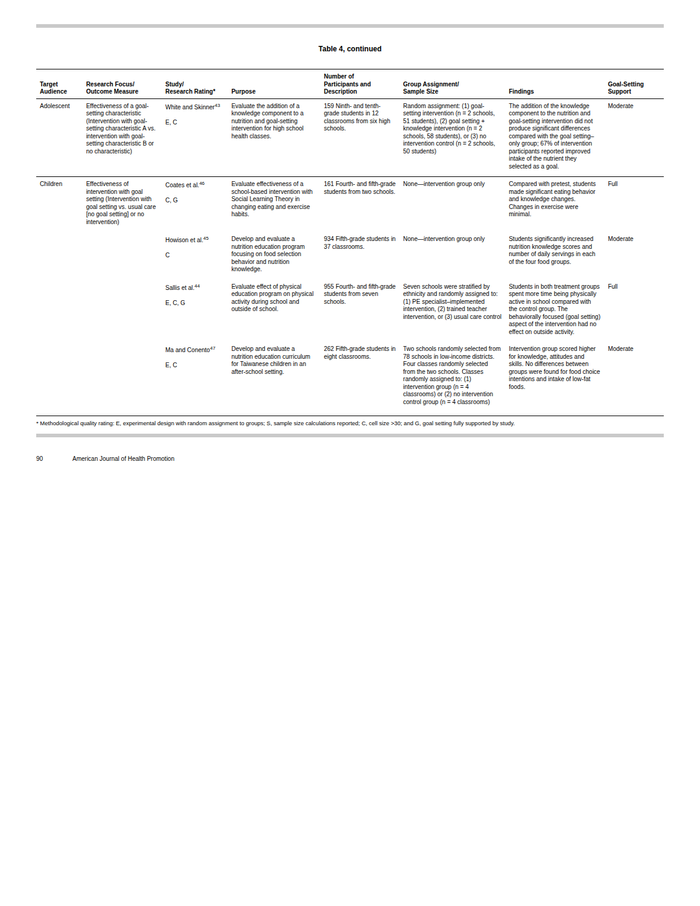Table 4, continued
| Target Audience | Research Focus/ Outcome Measure | Study/ Research Rating* | Purpose | Number of Participants and Description | Group Assignment/ Sample Size | Findings | Goal-Setting Support |
| --- | --- | --- | --- | --- | --- | --- | --- |
| Adolescent | Effectiveness of a goal-setting characteristic (Intervention with goal-setting characteristic A vs. intervention with goal-setting characteristic B or no characteristic) | White and Skinner 43 E, C | Evaluate the addition of a knowledge component to a nutrition and goal-setting intervention for high school health classes. | 159 Ninth- and tenth-grade students in 12 classrooms from six high schools. | Random assignment: (1) goal-setting intervention (n = 2 schools, 51 students), (2) goal setting + knowledge intervention (n = 2 schools, 58 students), or (3) no intervention control (n = 2 schools, 50 students) | The addition of the knowledge component to the nutrition and goal-setting intervention did not produce significant differences compared with the goal setting–only group; 67% of intervention participants reported improved intake of the nutrient they selected as a goal. | Moderate |
| Children | Effectiveness of intervention with goal setting (Intervention with goal setting vs. usual care [no goal setting] or no intervention) | Coates et al. 46 C, G | Evaluate effectiveness of a school-based intervention with Social Learning Theory in changing eating and exercise habits. | 161 Fourth- and fifth-grade students from two schools. | None—intervention group only | Compared with pretest, students made significant eating behavior and knowledge changes. Changes in exercise were minimal. | Full |
| | | Howison et al. 45 C | Develop and evaluate a nutrition education program focusing on food selection behavior and nutrition knowledge. | 934 Fifth-grade students in 37 classrooms. | None—intervention group only | Students significantly increased nutrition knowledge scores and number of daily servings in each of the four food groups. | Moderate |
| | | Sallis et al. 44 E, C, G | Evaluate effect of physical education program on physical activity during school and outside of school. | 955 Fourth- and fifth-grade students from seven schools. | Seven schools were stratified by ethnicity and randomly assigned to: (1) PE specialist–implemented intervention, (2) trained teacher intervention, or (3) usual care control | Students in both treatment groups spent more time being physically active in school compared with the control group. The behaviorally focused (goal setting) aspect of the intervention had no effect on outside activity. | Full |
| | | Ma and Conento 47 E, C | Develop and evaluate a nutrition education curriculum for Taiwanese children in an after-school setting. | 262 Fifth-grade students in eight classrooms. | Two schools randomly selected from 78 schools in low-income districts. Four classes randomly selected from the two schools. Classes randomly assigned to: (1) intervention group (n = 4 classrooms) or (2) no intervention control group (n = 4 classrooms) | Intervention group scored higher for knowledge, attitudes and skills. No differences between groups were found for food choice intentions and intake of low-fat foods. | Moderate |
* Methodological quality rating: E, experimental design with random assignment to groups; S, sample size calculations reported; C, cell size >30; and G, goal setting fully supported by study.
90 American Journal of Health Promotion